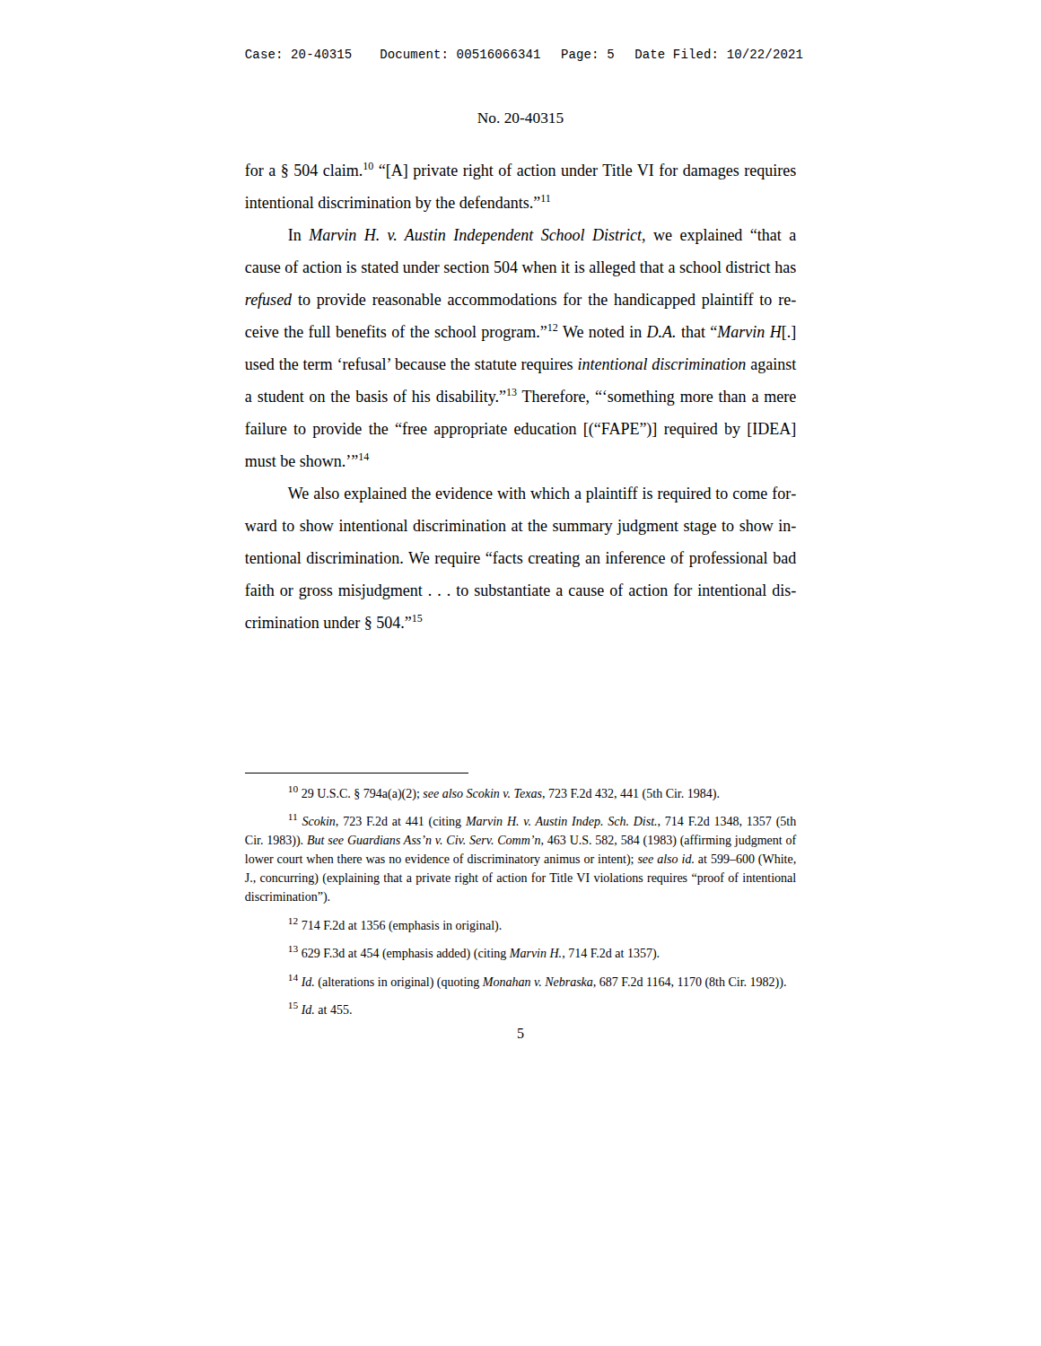Case: 20-40315 Document: 00516066341 Page: 5 Date Filed: 10/22/2021
No. 20-40315
for a § 504 claim.10 “[A] private right of action under Title VI for damages requires intentional discrimination by the defendants.”11
In Marvin H. v. Austin Independent School District, we explained “that a cause of action is stated under section 504 when it is alleged that a school district has refused to provide reasonable accommodations for the handicapped plaintiff to receive the full benefits of the school program.”12 We noted in D.A. that “Marvin H[.] used the term ‘refusal’ because the statute requires intentional discrimination against a student on the basis of his disability.”13 Therefore, “‘something more than a mere failure to provide the “free appropriate education [(“FAPE”)] required by [IDEA] must be shown.’”14
We also explained the evidence with which a plaintiff is required to come forward to show intentional discrimination at the summary judgment stage to show intentional discrimination. We require “facts creating an inference of professional bad faith or gross misjudgment . . . to substantiate a cause of action for intentional discrimination under § 504.”15
10 29 U.S.C. § 794a(a)(2); see also Scokin v. Texas, 723 F.2d 432, 441 (5th Cir. 1984).
11 Scokin, 723 F.2d at 441 (citing Marvin H. v. Austin Indep. Sch. Dist., 714 F.2d 1348, 1357 (5th Cir. 1983)). But see Guardians Ass’n v. Civ. Serv. Comm’n, 463 U.S. 582, 584 (1983) (affirming judgment of lower court when there was no evidence of discriminatory animus or intent); see also id. at 599–600 (White, J., concurring) (explaining that a private right of action for Title VI violations requires “proof of intentional discrimination”).
12 714 F.2d at 1356 (emphasis in original).
13 629 F.3d at 454 (emphasis added) (citing Marvin H., 714 F.2d at 1357).
14 Id. (alterations in original) (quoting Monahan v. Nebraska, 687 F.2d 1164, 1170 (8th Cir. 1982)).
15 Id. at 455.
5